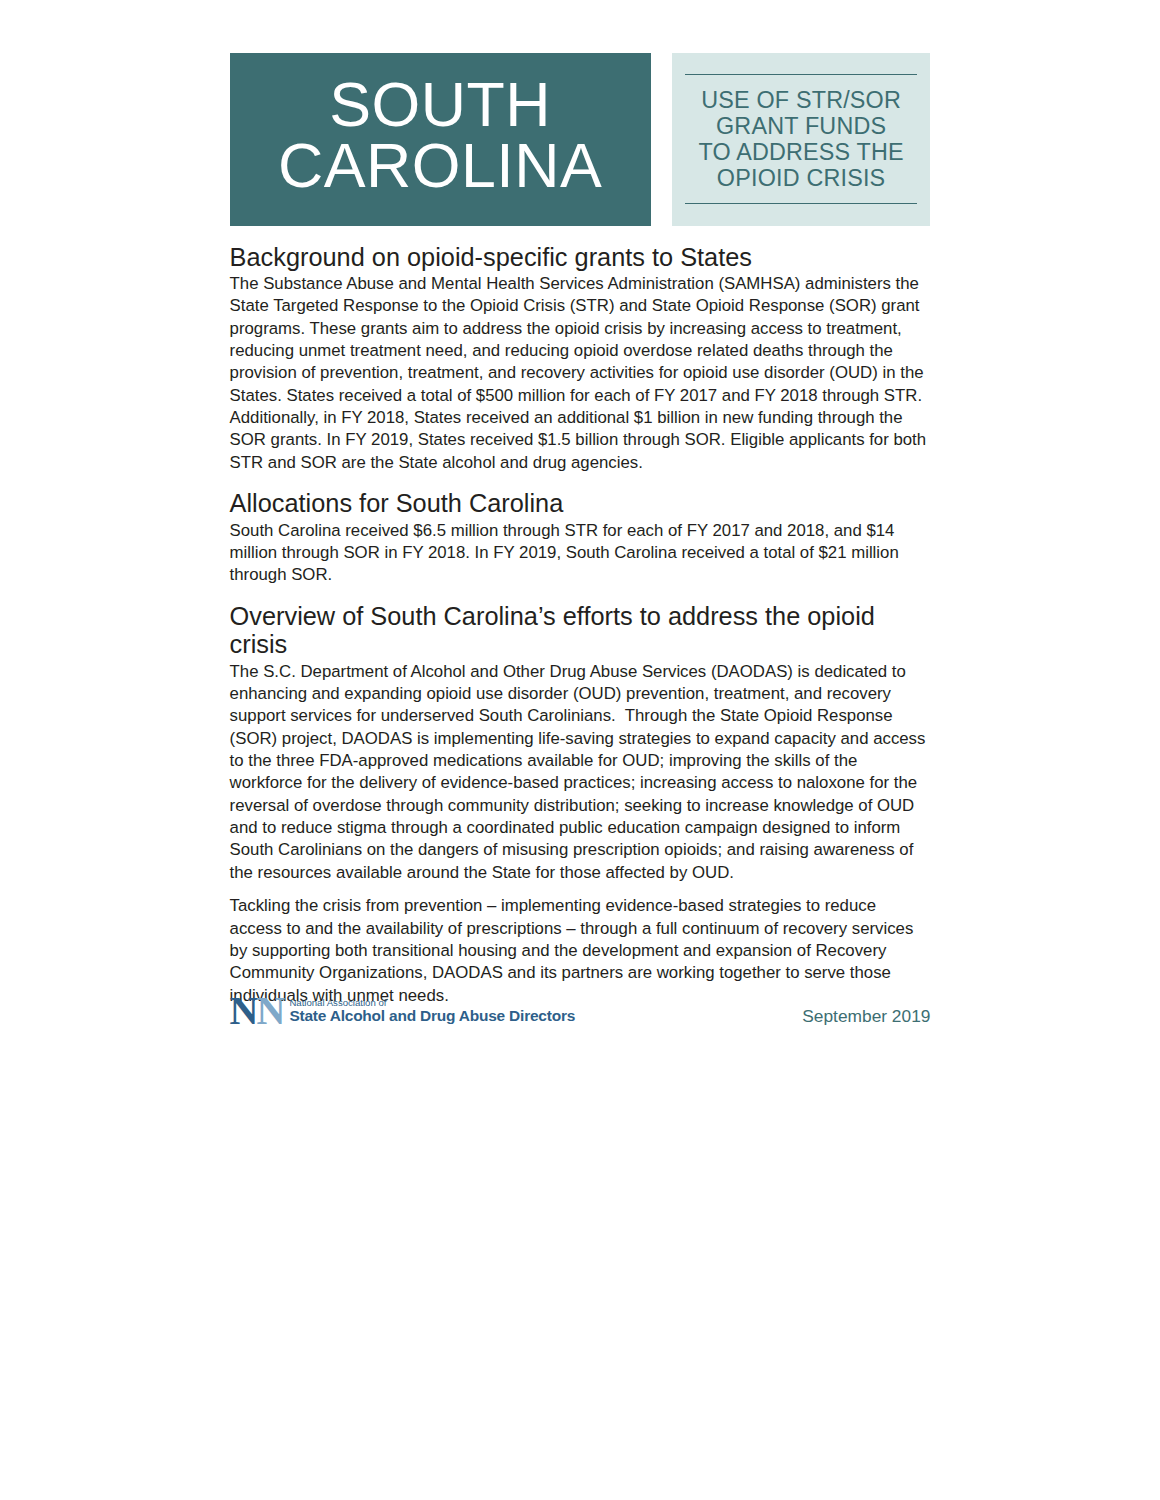SOUTH
CAROLINA
USE OF STR/SOR
GRANT FUNDS
TO ADDRESS THE
OPIOID CRISIS
Background on opioid-specific grants to States
The Substance Abuse and Mental Health Services Administration (SAMHSA) administers the State Targeted Response to the Opioid Crisis (STR) and State Opioid Response (SOR) grant programs. These grants aim to address the opioid crisis by increasing access to treatment, reducing unmet treatment need, and reducing opioid overdose related deaths through the provision of prevention, treatment, and recovery activities for opioid use disorder (OUD) in the States. States received a total of $500 million for each of FY 2017 and FY 2018 through STR. Additionally, in FY 2018, States received an additional $1 billion in new funding through the SOR grants. In FY 2019, States received $1.5 billion through SOR. Eligible applicants for both STR and SOR are the State alcohol and drug agencies.
Allocations for South Carolina
South Carolina received $6.5 million through STR for each of FY 2017 and 2018, and $14 million through SOR in FY 2018. In FY 2019, South Carolina received a total of $21 million through SOR.
Overview of South Carolina’s efforts to address the opioid crisis
The S.C. Department of Alcohol and Other Drug Abuse Services (DAODAS) is dedicated to enhancing and expanding opioid use disorder (OUD) prevention, treatment, and recovery support services for underserved South Carolinians. Through the State Opioid Response (SOR) project, DAODAS is implementing life-saving strategies to expand capacity and access to the three FDA-approved medications available for OUD; improving the skills of the workforce for the delivery of evidence-based practices; increasing access to naloxone for the reversal of overdose through community distribution; seeking to increase knowledge of OUD and to reduce stigma through a coordinated public education campaign designed to inform South Carolinians on the dangers of misusing prescription opioids; and raising awareness of the resources available around the State for those affected by OUD.
Tackling the crisis from prevention – implementing evidence-based strategies to reduce access to and the availability of prescriptions – through a full continuum of recovery services by supporting both transitional housing and the development and expansion of Recovery Community Organizations, DAODAS and its partners are working together to serve those individuals with unmet needs.
NN
National Association of
State Alcohol and Drug Abuse Directors
September 2019